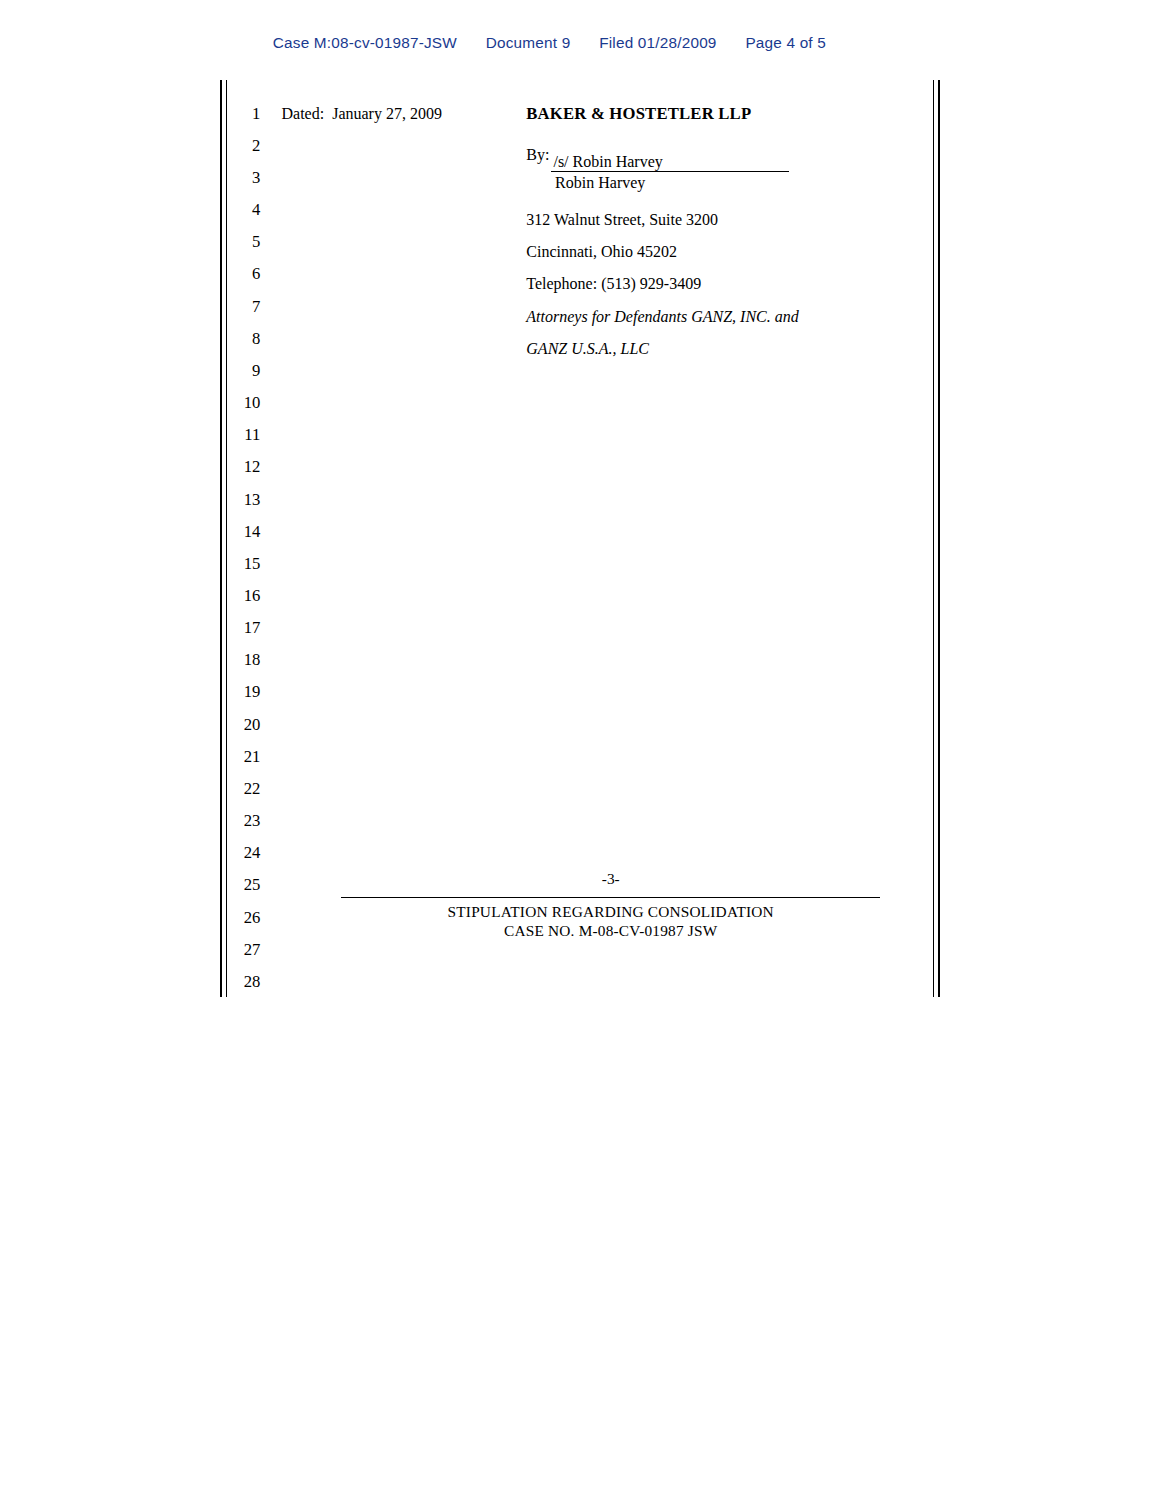Case M:08-cv-01987-JSW Document 9 Filed 01/28/2009 Page 4 of 5
1
2
3
4
5
6
7
8
9
10
11
12
13
14
15
16
17
18
19
20
21
22
23
24
25
26
27
28
Dated: January 27, 2009
BAKER & HOSTETLER LLP
By: /s/ Robin Harvey
Robin Harvey
312 Walnut Street, Suite 3200
Cincinnati, Ohio 45202
Telephone: (513) 929-3409
Attorneys for Defendants GANZ, INC. and
GANZ U.S.A., LLC
-3-
STIPULATION REGARDING CONSOLIDATION
CASE NO. M-08-CV-01987 JSW